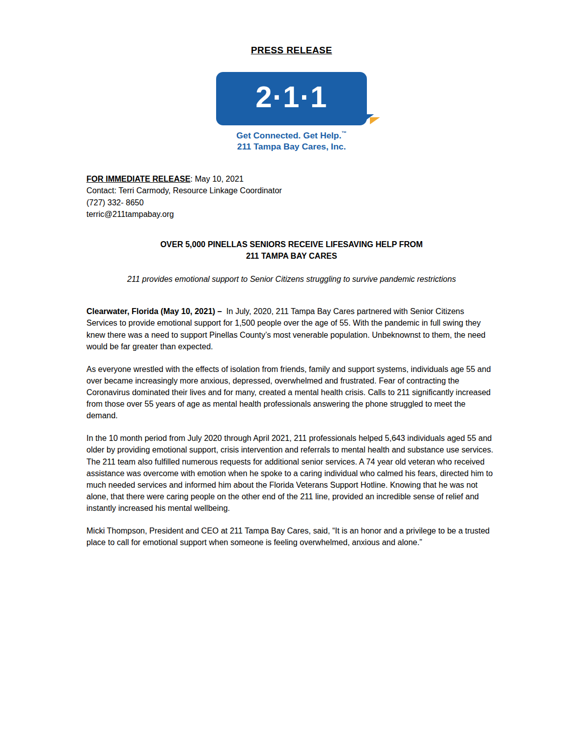PRESS RELEASE
2·1·1
Get Connected. Get Help.™
211 Tampa Bay Cares, Inc.
FOR IMMEDIATE RELEASE: May 10, 2021
Contact: Terri Carmody, Resource Linkage Coordinator
(727) 332- 8650
terric@211tampabay.org
Over 5,000 Pinellas Seniors Receive Lifesaving Help From
211 Tampa Bay Cares
211 provides emotional support to Senior Citizens struggling to survive pandemic restrictions
Clearwater, Florida (May 10, 2021) – In July, 2020, 211 Tampa Bay Cares partnered with Senior Citizens Services to provide emotional support for 1,500 people over the age of 55. With the pandemic in full swing they knew there was a need to support Pinellas County’s most venerable population. Unbeknownst to them, the need would be far greater than expected.
As everyone wrestled with the effects of isolation from friends, family and support systems, individuals age 55 and over became increasingly more anxious, depressed, overwhelmed and frustrated. Fear of contracting the Coronavirus dominated their lives and for many, created a mental health crisis. Calls to 211 significantly increased from those over 55 years of age as mental health professionals answering the phone struggled to meet the demand.
In the 10 month period from July 2020 through April 2021, 211 professionals helped 5,643 individuals aged 55 and older by providing emotional support, crisis intervention and referrals to mental health and substance use services. The 211 team also fulfilled numerous requests for additional senior services. A 74 year old veteran who received assistance was overcome with emotion when he spoke to a caring individual who calmed his fears, directed him to much needed services and informed him about the Florida Veterans Support Hotline. Knowing that he was not alone, that there were caring people on the other end of the 211 line, provided an incredible sense of relief and instantly increased his mental wellbeing.
Micki Thompson, President and CEO at 211 Tampa Bay Cares, said, “It is an honor and a privilege to be a trusted place to call for emotional support when someone is feeling overwhelmed, anxious and alone.”